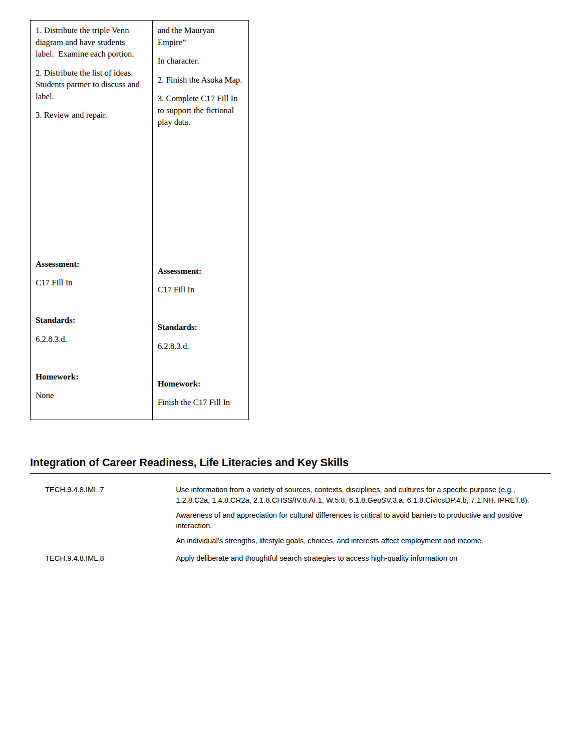| 1. Distribute the triple Venn diagram and have students label. Examine each portion. 2. Distribute the list of ideas. Students partner to discuss and label. 3. Review and repair. Assessment: C17 Fill In Standards: 6.2.8.3.d. Homework: None | and the Mauryan Empire” In character. 2. Finish the Asoka Map. 3. Complete C17 Fill In to support the fictional play data. Assessment: C17 Fill In Standards: 6.2.8.3.d. Homework: Finish the C17 Fill In |
Integration of Career Readiness, Life Literacies and Key Skills
| TECH.9.4.8.IML.7 | Use information from a variety of sources, contexts, disciplines, and cultures for a specific purpose (e.g., 1.2.8.C2a, 1.4.8.CR2a, 2.1.8.CHSS/IV.8.AI.1, W.5.8, 6.1.8.GeoSV.3.a, 6.1.8.CivicsDP.4.b, 7.1.NH. IPRET.8). Awareness of and appreciation for cultural differences is critical to avoid barriers to productive and positive interaction. An individual’s strengths, lifestyle goals, choices, and interests affect employment and income. |
| TECH.9.4.8.IML.8 | Apply deliberate and thoughtful search strategies to access high-quality information on |